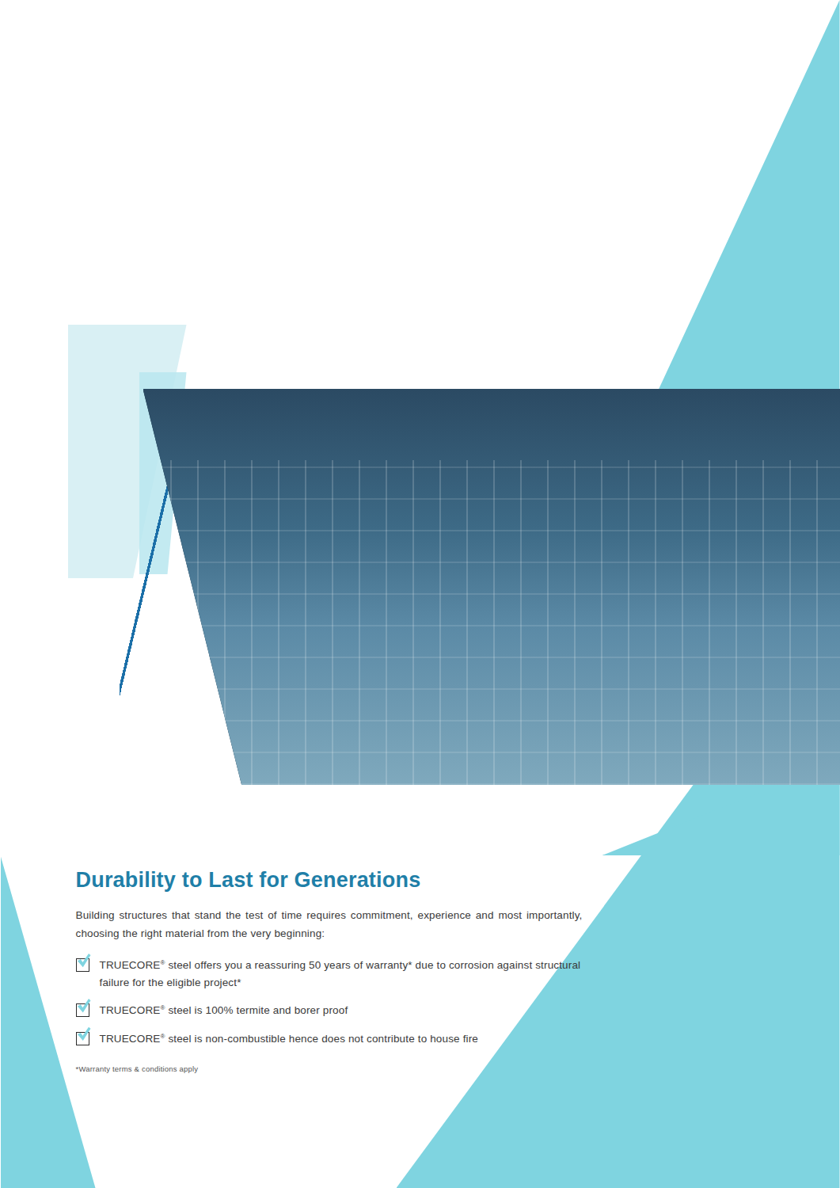Durability to Last for Generations
Building structures that stand the test of time requires commitment, experience and most importantly, choosing the right material from the very beginning:
TRUECORE® steel offers you a reassuring 50 years of warranty* due to corrosion against structural failure for the eligible project*
TRUECORE® steel is 100% termite and borer proof
TRUECORE® steel is non-combustible hence does not contribute to house fire
*Warranty terms & conditions apply